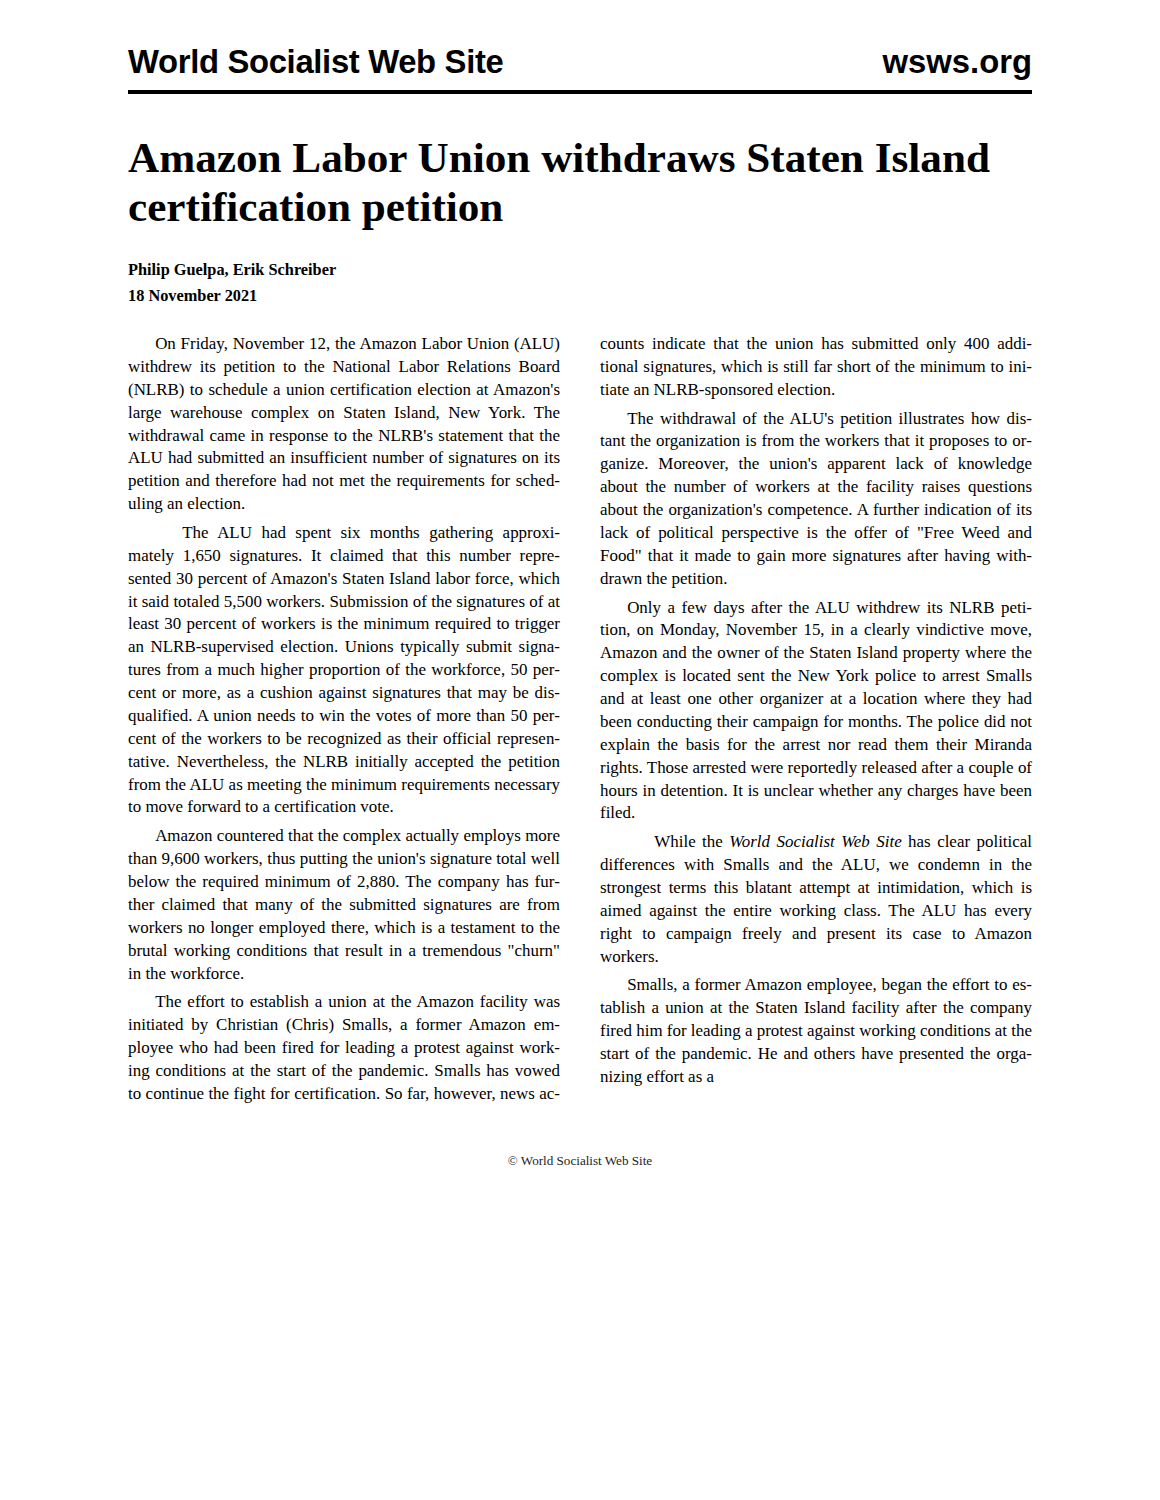World Socialist Web Site
wsws.org
Amazon Labor Union withdraws Staten Island certification petition
Philip Guelpa, Erik Schreiber
18 November 2021
On Friday, November 12, the Amazon Labor Union (ALU) withdrew its petition to the National Labor Relations Board (NLRB) to schedule a union certification election at Amazon's large warehouse complex on Staten Island, New York. The withdrawal came in response to the NLRB's statement that the ALU had submitted an insufficient number of signatures on its petition and therefore had not met the requirements for scheduling an election.
The ALU had spent six months gathering approximately 1,650 signatures. It claimed that this number represented 30 percent of Amazon's Staten Island labor force, which it said totaled 5,500 workers. Submission of the signatures of at least 30 percent of workers is the minimum required to trigger an NLRB-supervised election. Unions typically submit signatures from a much higher proportion of the workforce, 50 percent or more, as a cushion against signatures that may be disqualified. A union needs to win the votes of more than 50 percent of the workers to be recognized as their official representative. Nevertheless, the NLRB initially accepted the petition from the ALU as meeting the minimum requirements necessary to move forward to a certification vote.
Amazon countered that the complex actually employs more than 9,600 workers, thus putting the union's signature total well below the required minimum of 2,880. The company has further claimed that many of the submitted signatures are from workers no longer employed there, which is a testament to the brutal working conditions that result in a tremendous "churn" in the workforce.
The effort to establish a union at the Amazon facility was initiated by Christian (Chris) Smalls, a former Amazon employee who had been fired for leading a protest against working conditions at the start of the pandemic. Smalls has vowed to continue the fight for certification. So far, however, news accounts indicate that the union has submitted only 400 additional signatures, which is still far short of the minimum to initiate an NLRB-sponsored election.
The withdrawal of the ALU's petition illustrates how distant the organization is from the workers that it proposes to organize. Moreover, the union's apparent lack of knowledge about the number of workers at the facility raises questions about the organization's competence. A further indication of its lack of political perspective is the offer of "Free Weed and Food" that it made to gain more signatures after having withdrawn the petition.
Only a few days after the ALU withdrew its NLRB petition, on Monday, November 15, in a clearly vindictive move, Amazon and the owner of the Staten Island property where the complex is located sent the New York police to arrest Smalls and at least one other organizer at a location where they had been conducting their campaign for months. The police did not explain the basis for the arrest nor read them their Miranda rights. Those arrested were reportedly released after a couple of hours in detention. It is unclear whether any charges have been filed.
While the World Socialist Web Site has clear political differences with Smalls and the ALU, we condemn in the strongest terms this blatant attempt at intimidation, which is aimed against the entire working class. The ALU has every right to campaign freely and present its case to Amazon workers.
Smalls, a former Amazon employee, began the effort to establish a union at the Staten Island facility after the company fired him for leading a protest against working conditions at the start of the pandemic. He and others have presented the organizing effort as a
© World Socialist Web Site